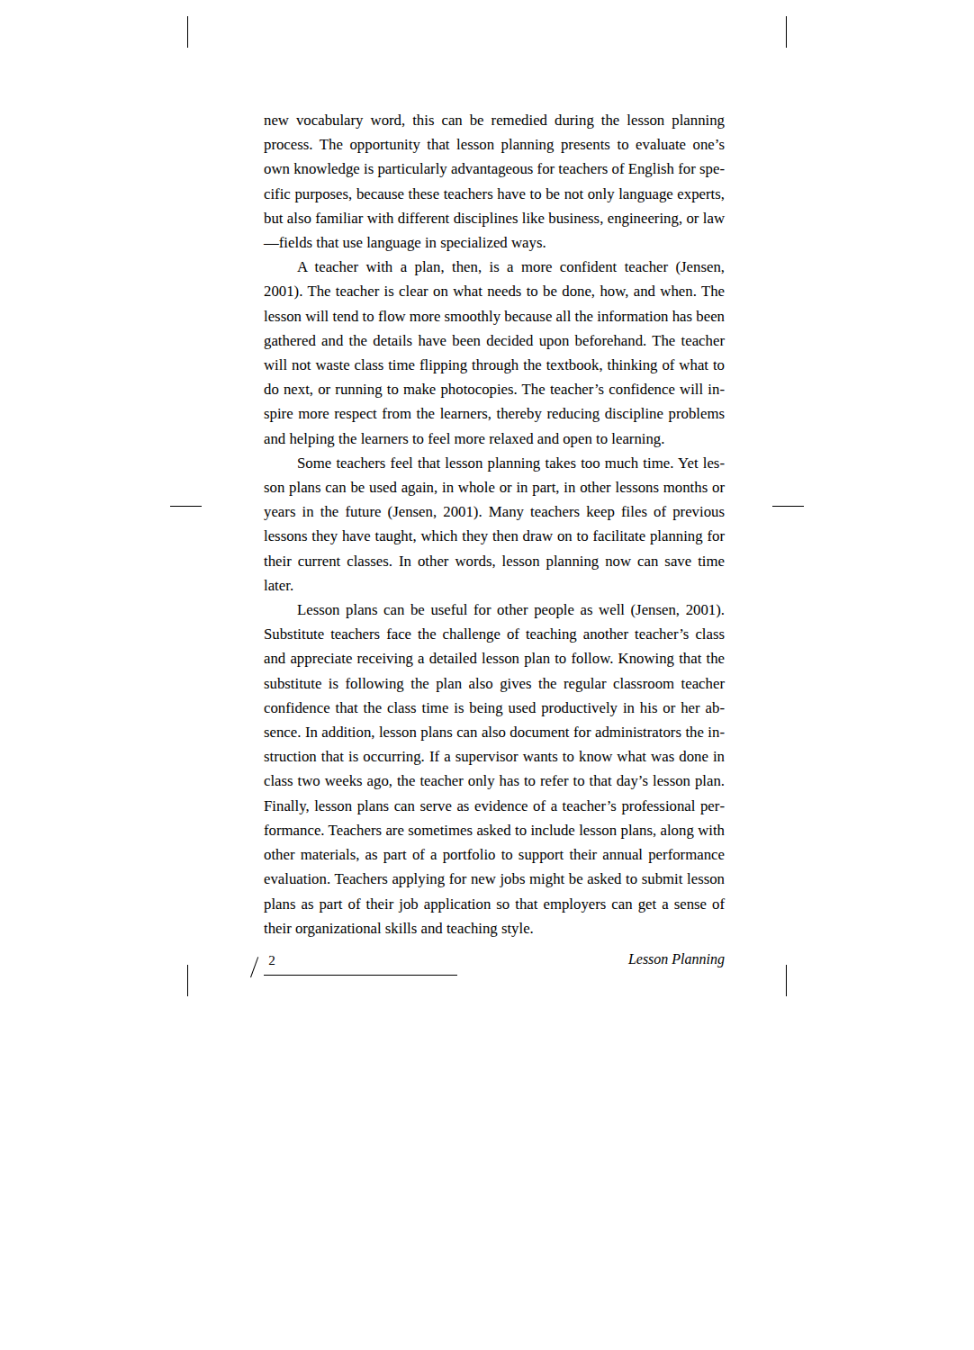new vocabulary word, this can be remedied during the lesson planning process. The opportunity that lesson planning presents to evaluate one’s own knowledge is particularly advantageous for teachers of English for specific purposes, because these teachers have to be not only language experts, but also familiar with different disciplines like business, engineering, or law—fields that use language in specialized ways.
A teacher with a plan, then, is a more confident teacher (Jensen, 2001). The teacher is clear on what needs to be done, how, and when. The lesson will tend to flow more smoothly because all the information has been gathered and the details have been decided upon beforehand. The teacher will not waste class time flipping through the textbook, thinking of what to do next, or running to make photocopies. The teacher’s confidence will inspire more respect from the learners, thereby reducing discipline problems and helping the learners to feel more relaxed and open to learning.
Some teachers feel that lesson planning takes too much time. Yet lesson plans can be used again, in whole or in part, in other lessons months or years in the future (Jensen, 2001). Many teachers keep files of previous lessons they have taught, which they then draw on to facilitate planning for their current classes. In other words, lesson planning now can save time later.
Lesson plans can be useful for other people as well (Jensen, 2001). Substitute teachers face the challenge of teaching another teacher’s class and appreciate receiving a detailed lesson plan to follow. Knowing that the substitute is following the plan also gives the regular classroom teacher confidence that the class time is being used productively in his or her absence. In addition, lesson plans can also document for administrators the instruction that is occurring. If a supervisor wants to know what was done in class two weeks ago, the teacher only has to refer to that day’s lesson plan. Finally, lesson plans can serve as evidence of a teacher’s professional performance. Teachers are sometimes asked to include lesson plans, along with other materials, as part of a portfolio to support their annual performance evaluation. Teachers applying for new jobs might be asked to submit lesson plans as part of their job application so that employers can get a sense of their organizational skills and teaching style.
2
Lesson Planning